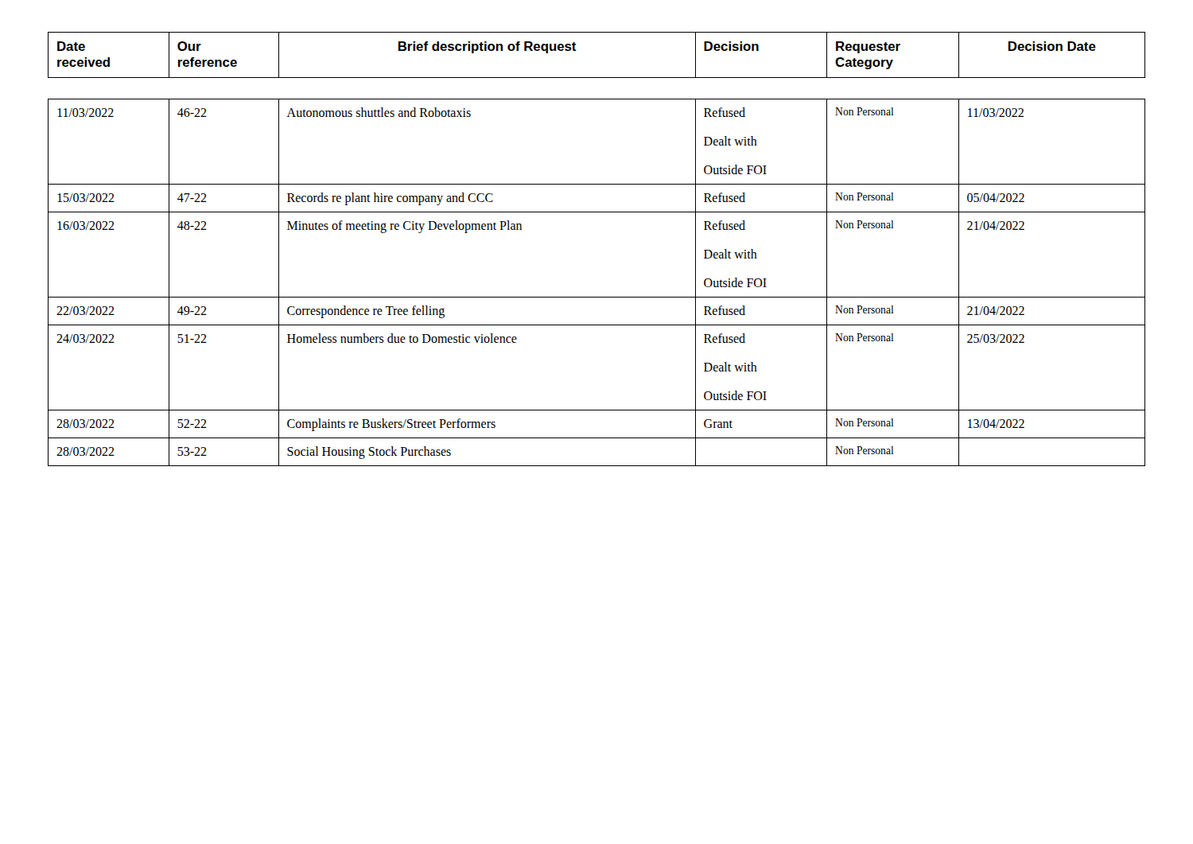| Date received | Our reference | Brief description of Request | Decision | Requester Category | Decision Date |
| --- | --- | --- | --- | --- | --- |
| 11/03/2022 | 46-22 | Autonomous shuttles and Robotaxis | Refused Dealt with Outside FOI | Non Personal | 11/03/2022 |
| 15/03/2022 | 47-22 | Records re plant hire company and CCC | Refused | Non Personal | 05/04/2022 |
| 16/03/2022 | 48-22 | Minutes of meeting re City Development Plan | Refused Dealt with Outside FOI | Non Personal | 21/04/2022 |
| 22/03/2022 | 49-22 | Correspondence re Tree felling | Refused | Non Personal | 21/04/2022 |
| 24/03/2022 | 51-22 | Homeless numbers due to Domestic violence | Refused Dealt with Outside FOI | Non Personal | 25/03/2022 |
| 28/03/2022 | 52-22 | Complaints re Buskers/Street Performers | Grant | Non Personal | 13/04/2022 |
| 28/03/2022 | 53-22 | Social Housing Stock Purchases | | Non Personal | |